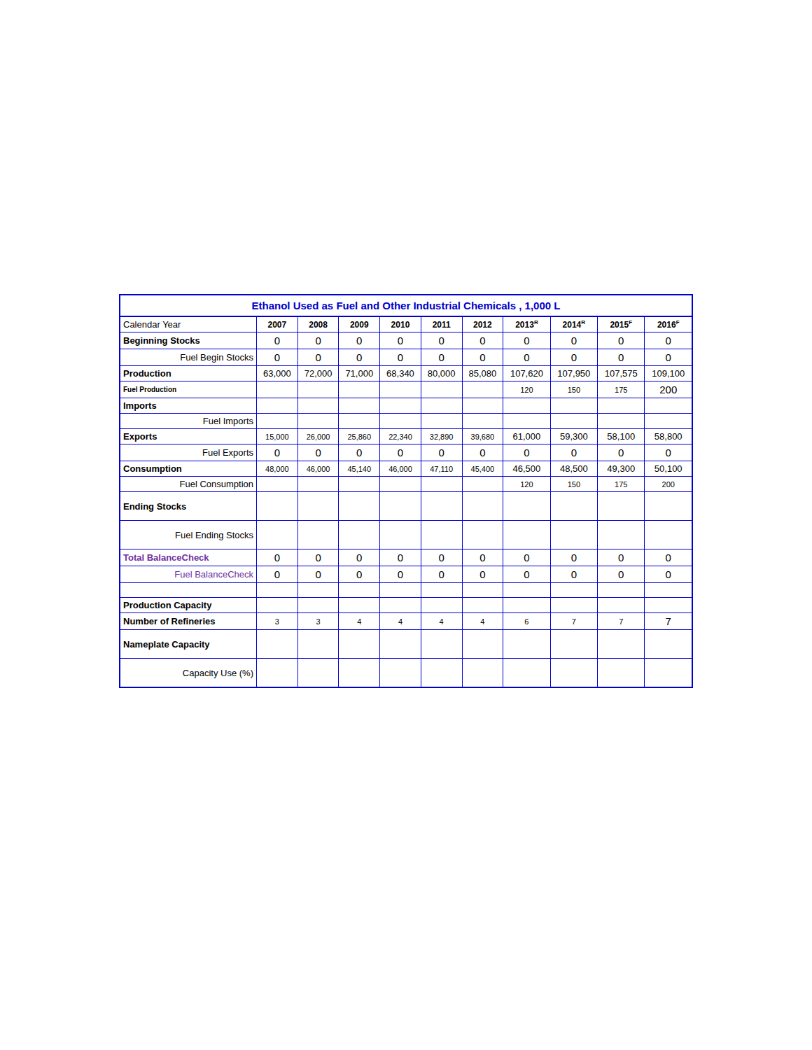Ethanol Used as Fuel and Other Industrial Chemicals , 1,000 L
| Calendar Year | 2007 | 2008 | 2009 | 2010 | 2011 | 2012 | 2013 R | 2014 R | 2015 F | 2016 F |
| --- | --- | --- | --- | --- | --- | --- | --- | --- | --- | --- |
| Beginning Stocks | 0 | 0 | 0 | 0 | 0 | 0 | 0 | 0 | 0 | 0 |
| Fuel Begin Stocks | 0 | 0 | 0 | 0 | 0 | 0 | 0 | 0 | 0 | 0 |
| Production | 63,000 | 72,000 | 71,000 | 68,340 | 80,000 | 85,080 | 107,620 | 107,950 | 107,575 | 109,100 |
| Fuel Production | | | | | | | 120 | 150 | 175 | 200 |
| Imports | | | | | | | | | | |
| Fuel Imports | | | | | | | | | | |
| Exports | 15,000 | 26,000 | 25,860 | 22,340 | 32,890 | 39,680 | 61,000 | 59,300 | 58,100 | 58,800 |
| Fuel Exports | 0 | 0 | 0 | 0 | 0 | 0 | 0 | 0 | 0 | 0 |
| Consumption | 48,000 | 46,000 | 45,140 | 46,000 | 47,110 | 45,400 | 46,500 | 48,500 | 49,300 | 50,100 |
| Fuel Consumption | | | | | | | 120 | 150 | 175 | 200 |
| Ending Stocks | | | | | | | | | | |
| Fuel Ending Stocks | | | | | | | | | | |
| Total BalanceCheck | 0 | 0 | 0 | 0 | 0 | 0 | 0 | 0 | 0 | 0 |
| Fuel BalanceCheck | 0 | 0 | 0 | 0 | 0 | 0 | 0 | 0 | 0 | 0 |
| Production Capacity | | | | | | | | | | |
| Number of Refineries | 3 | 3 | 4 | 4 | 4 | 4 | 6 | 7 | 7 | 7 |
| Nameplate Capacity | | | | | | | | | | |
| Capacity Use (%) | | | | | | | | | | |